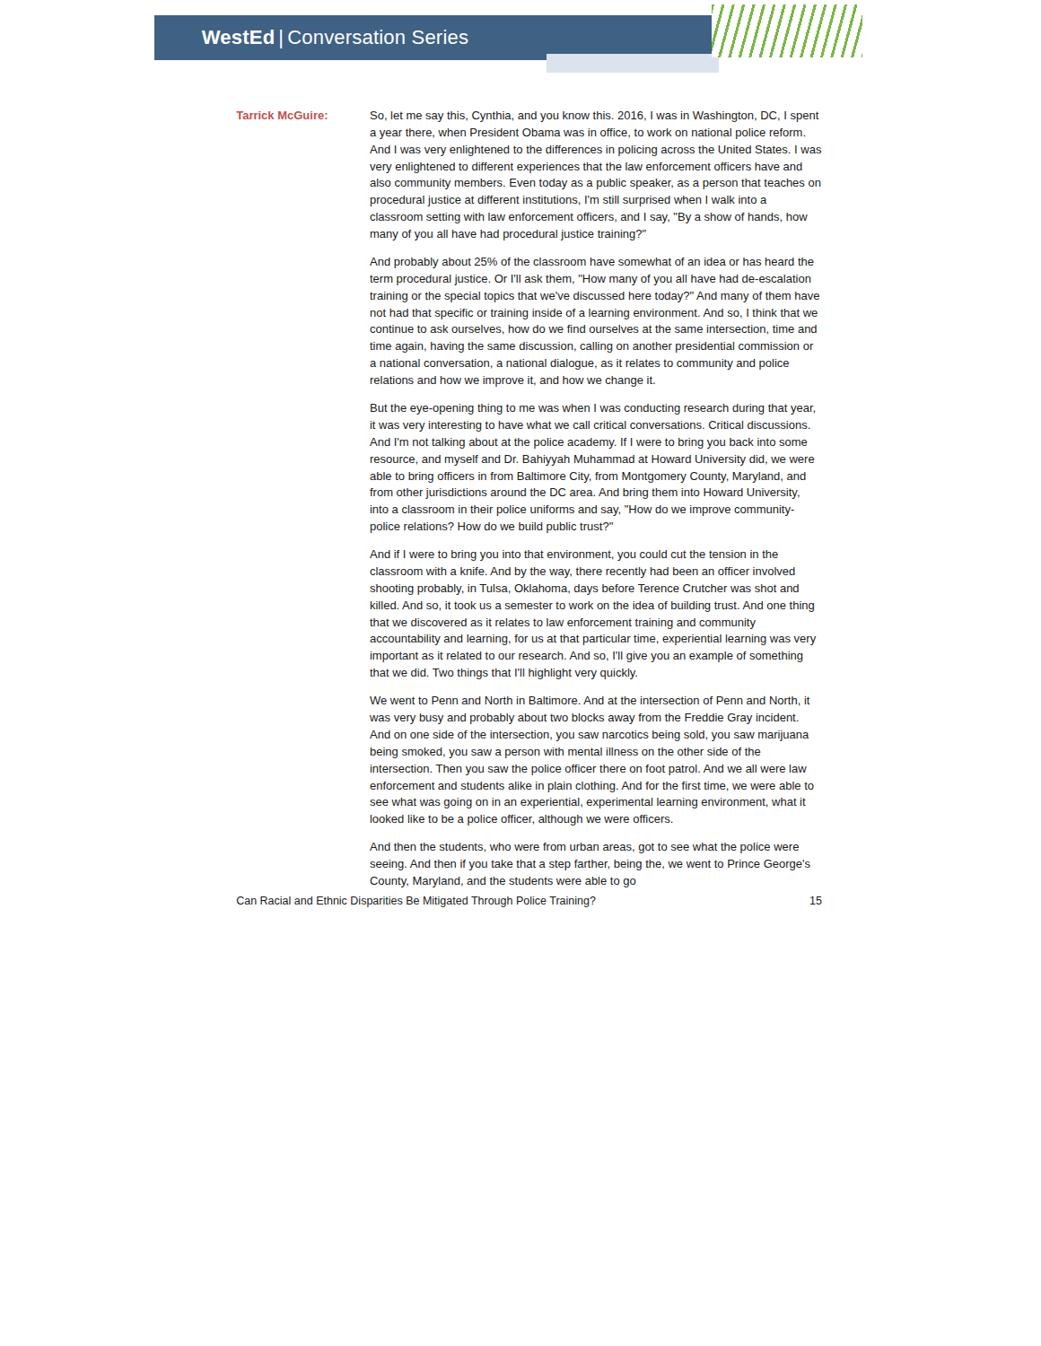WestEd|Conversation Series
Tarrick McGuire:
So, let me say this, Cynthia, and you know this. 2016, I was in Washington, DC, I spent a year there, when President Obama was in office, to work on national police reform. And I was very enlightened to the differences in policing across the United States. I was very enlightened to different experiences that the law enforcement officers have and also community members. Even today as a public speaker, as a person that teaches on procedural justice at different institutions, I'm still surprised when I walk into a classroom setting with law enforcement officers, and I say, "By a show of hands, how many of you all have had procedural justice training?"
And probably about 25% of the classroom have somewhat of an idea or has heard the term procedural justice. Or I'll ask them, "How many of you all have had de-escalation training or the special topics that we've discussed here today?" And many of them have not had that specific or training inside of a learning environment. And so, I think that we continue to ask ourselves, how do we find ourselves at the same intersection, time and time again, having the same discussion, calling on another presidential commission or a national conversation, a national dialogue, as it relates to community and police relations and how we improve it, and how we change it.
But the eye-opening thing to me was when I was conducting research during that year, it was very interesting to have what we call critical conversations. Critical discussions. And I'm not talking about at the police academy. If I were to bring you back into some resource, and myself and Dr. Bahiyyah Muhammad at Howard University did, we were able to bring officers in from Baltimore City, from Montgomery County, Maryland, and from other jurisdictions around the DC area. And bring them into Howard University, into a classroom in their police uniforms and say, "How do we improve community-police relations? How do we build public trust?"
And if I were to bring you into that environment, you could cut the tension in the classroom with a knife. And by the way, there recently had been an officer involved shooting probably, in Tulsa, Oklahoma, days before Terence Crutcher was shot and killed. And so, it took us a semester to work on the idea of building trust. And one thing that we discovered as it relates to law enforcement training and community accountability and learning, for us at that particular time, experiential learning was very important as it related to our research. And so, I'll give you an example of something that we did. Two things that I'll highlight very quickly.
We went to Penn and North in Baltimore. And at the intersection of Penn and North, it was very busy and probably about two blocks away from the Freddie Gray incident. And on one side of the intersection, you saw narcotics being sold, you saw marijuana being smoked, you saw a person with mental illness on the other side of the intersection. Then you saw the police officer there on foot patrol. And we all were law enforcement and students alike in plain clothing. And for the first time, we were able to see what was going on in an experiential, experimental learning environment, what it looked like to be a police officer, although we were officers.
And then the students, who were from urban areas, got to see what the police were seeing. And then if you take that a step farther, being the, we went to Prince George's County, Maryland, and the students were able to go
Can Racial and Ethnic Disparities Be Mitigated Through Police Training?
15